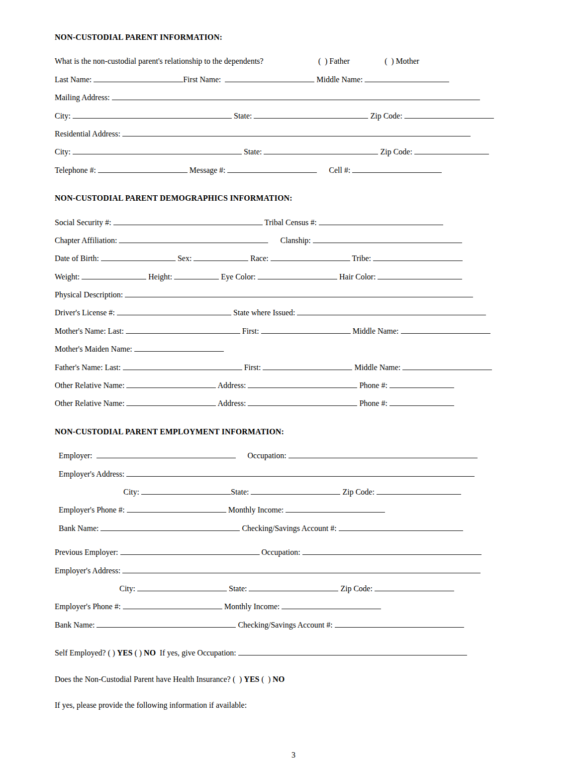NON-CUSTODIAL PARENT INFORMATION:
What is the non-custodial parent's relationship to the dependents? ( ) Father ( ) Mother
Last Name: First Name: Middle Name:
Mailing Address:
City: State: Zip Code:
Residential Address:
City: State: Zip Code:
Telephone #: Message #: Cell #:
NON-CUSTODIAL PARENT DEMOGRAPHICS INFORMATION:
Social Security #: Tribal Census #:
Chapter Affiliation: Clanship:
Date of Birth: Sex: Race: Tribe:
Weight: Height: Eye Color: Hair Color:
Physical Description:
Driver's License #: State where Issued:
Mother's Name: Last: First: Middle Name:
Mother's Maiden Name:
Father's Name: Last: First: Middle Name:
Other Relative Name: Address: Phone #:
Other Relative Name: Address: Phone #:
NON-CUSTODIAL PARENT EMPLOYMENT INFORMATION:
Employer: Occupation:
Employer's Address:
City: State: Zip Code:
Employer's Phone #: Monthly Income:
Bank Name: Checking/Savings Account #:
Previous Employer: Occupation:
Employer's Address:
City: State: Zip Code:
Employer's Phone #: Monthly Income:
Bank Name: Checking/Savings Account #:
Self Employed? ( ) YES ( ) NO If yes, give Occupation:
Does the Non-Custodial Parent have Health Insurance? ( ) YES ( ) NO
If yes, please provide the following information if available:
3